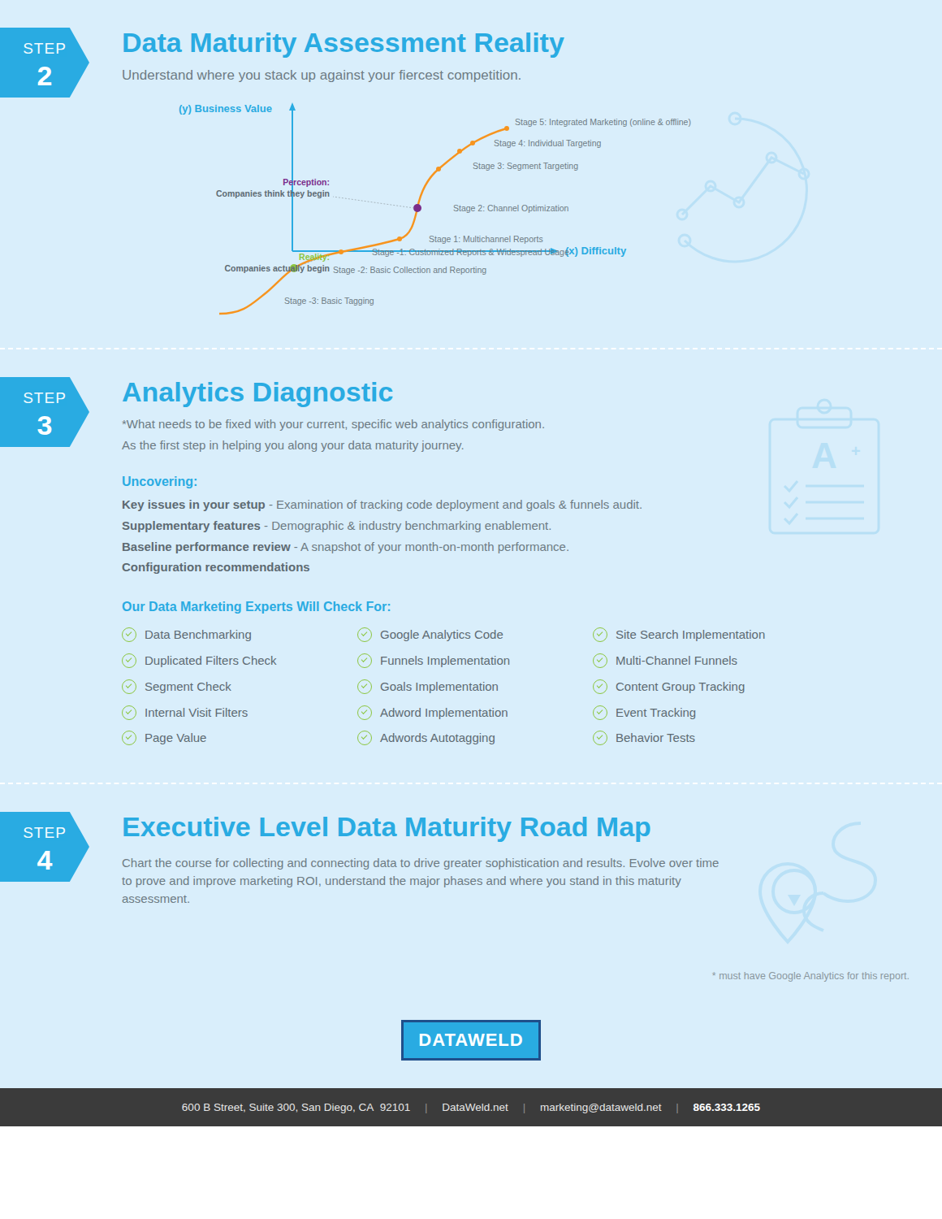STEP 2
Data Maturity Assessment Reality
Understand where you stack up against your fiercest competition.
(y) Business Value (x) Difficulty Stage 5: Integrated Marketing (online & offline) Stage 4: Individual Targeting Stage 3: Segment Targeting Stage 2: Channel Optimization Stage 1: Multichannel Reports Stage -1: Customized Reports & Widespread Usage Stage -2: Basic Collection and Reporting Stage -3: Basic Tagging Perception: Companies think they begin Reality: Companies actually begin
STEP 3
A +
Analytics Diagnostic
*What needs to be fixed with your current, specific web analytics configuration.
As the first step in helping you along your data maturity journey.
Uncovering:
Key issues in your setup - Examination of tracking code deployment and goals & funnels audit.
Supplementary features - Demographic & industry benchmarking enablement.
Baseline performance review - A snapshot of your month-on-month performance.
Configuration recommendations
Our Data Marketing Experts Will Check For:
Data Benchmarking
Duplicated Filters Check
Segment Check
Internal Visit Filters
Page Value
Google Analytics Code
Funnels Implementation
Goals Implementation
Adword Implementation
Adwords Autotagging
Site Search Implementation
Multi-Channel Funnels
Content Group Tracking
Event Tracking
Behavior Tests
STEP 4
Executive Level Data Maturity Road Map
Chart the course for collecting and connecting data to drive greater sophistication and results. Evolve over time to prove and improve marketing ROI, understand the major phases and where you stand in this maturity assessment.
* must have Google Analytics for this report.
DATAWELD
600 B Street, Suite 300, San Diego, CA 92101 | DataWeld.net | marketing@dataweld.net | 866.333.1265